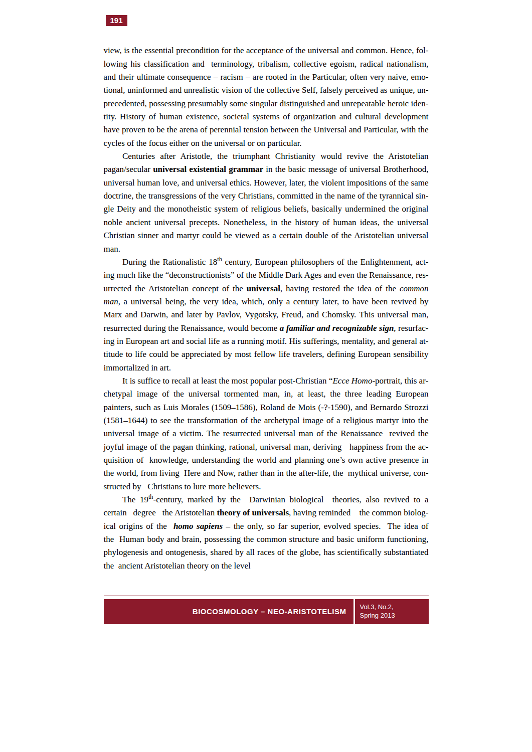191
view, is the essential precondition for the acceptance of the universal and common. Hence, following his classification and terminology, tribalism, collective egoism, radical nationalism, and their ultimate consequence – racism – are rooted in the Particular, often very naive, emotional, uninformed and unrealistic vision of the collective Self, falsely perceived as unique, unprecedented, possessing presumably some singular distinguished and unrepeatable heroic identity. History of human existence, societal systems of organization and cultural development have proven to be the arena of perennial tension between the Universal and Particular, with the cycles of the focus either on the universal or on particular.
Centuries after Aristotle, the triumphant Christianity would revive the Aristotelian pagan/secular universal existential grammar in the basic message of universal Brotherhood, universal human love, and universal ethics. However, later, the violent impositions of the same doctrine, the transgressions of the very Christians, committed in the name of the tyrannical single Deity and the monotheistic system of religious beliefs, basically undermined the original noble ancient universal precepts. Nonetheless, in the history of human ideas, the universal Christian sinner and martyr could be viewed as a certain double of the Aristotelian universal man.
During the Rationalistic 18th century, European philosophers of the Enlightenment, acting much like the “deconstructionists” of the Middle Dark Ages and even the Renaissance, resurrected the Aristotelian concept of the universal, having restored the idea of the common man, a universal being, the very idea, which, only a century later, to have been revived by Marx and Darwin, and later by Pavlov, Vygotsky, Freud, and Chomsky. This universal man, resurrected during the Renaissance, would become a familiar and recognizable sign, resurfacing in European art and social life as a running motif. His sufferings, mentality, and general attitude to life could be appreciated by most fellow life travelers, defining European sensibility immortalized in art.
It is suffice to recall at least the most popular post-Christian “Ecce Homo-portrait, this archetypal image of the universal tormented man, in, at least, the three leading European painters, such as Luis Morales (1509–1586), Roland de Mois (-?-1590), and Bernardo Strozzi (1581–1644) to see the transformation of the archetypal image of a religious martyr into the universal image of a victim. The resurrected universal man of the Renaissance revived the joyful image of the pagan thinking, rational, universal man, deriving happiness from the acquisition of knowledge, understanding the world and planning one’s own active presence in the world, from living Here and Now, rather than in the after-life, the mythical universe, constructed by Christians to lure more believers.
The 19th-century, marked by the Darwinian biological theories, also revived to a certain degree the Aristotelian theory of universals, having reminded the common biological origins of the homo sapiens – the only, so far superior, evolved species. The idea of the Human body and brain, possessing the common structure and basic uniform functioning, phylogenesis and ontogenesis, shared by all races of the globe, has scientifically substantiated the ancient Aristotelian theory on the level
BIOCOSMOLOGY – NEO-ARISTOTELISM
Vol.3, No.2,
Spring 2013